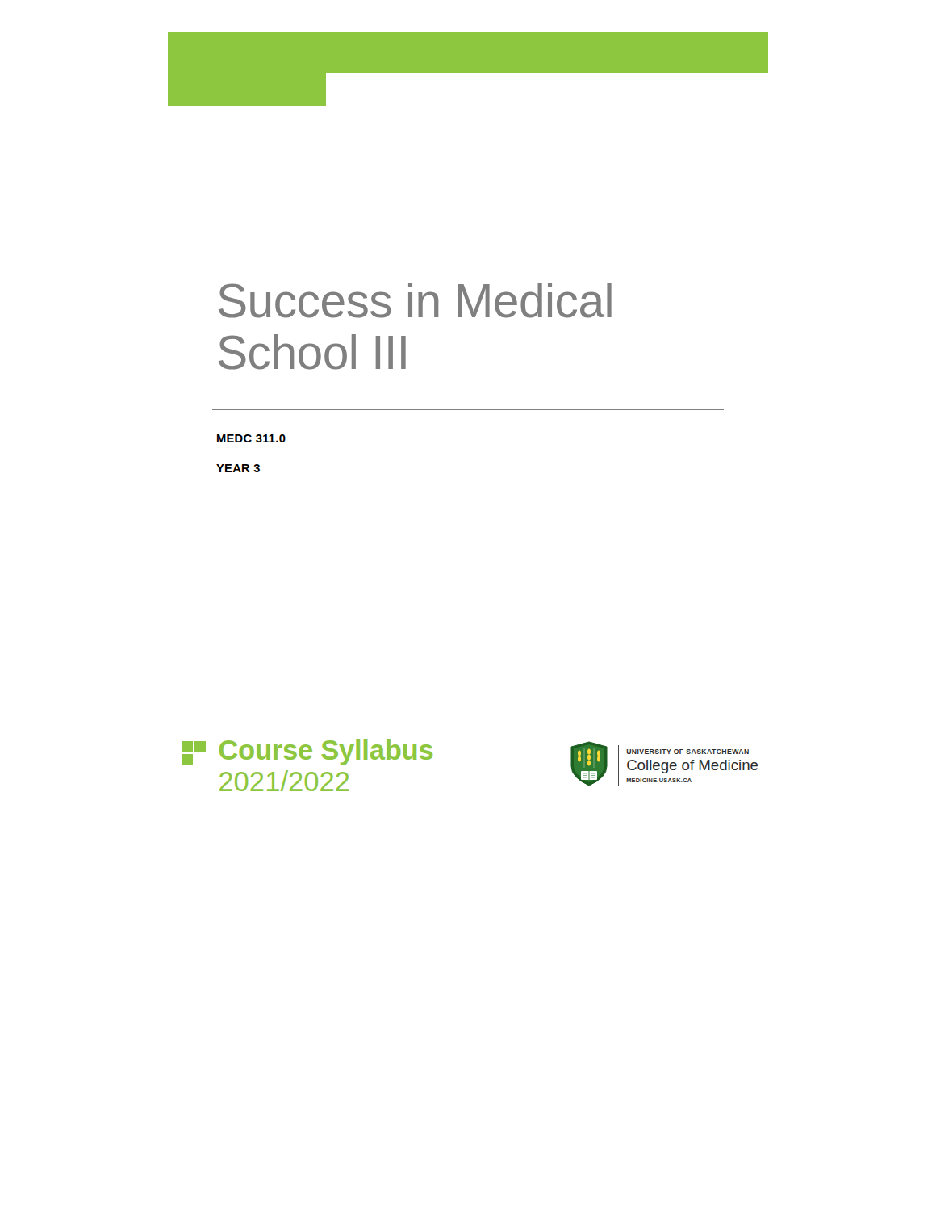Success in Medical School III
MEDC 311.0
YEAR 3
Course Syllabus
2021/2022
UNIVERSITY OF SASKATCHEWAN
College of Medicine
MEDICINE.USASK.CA